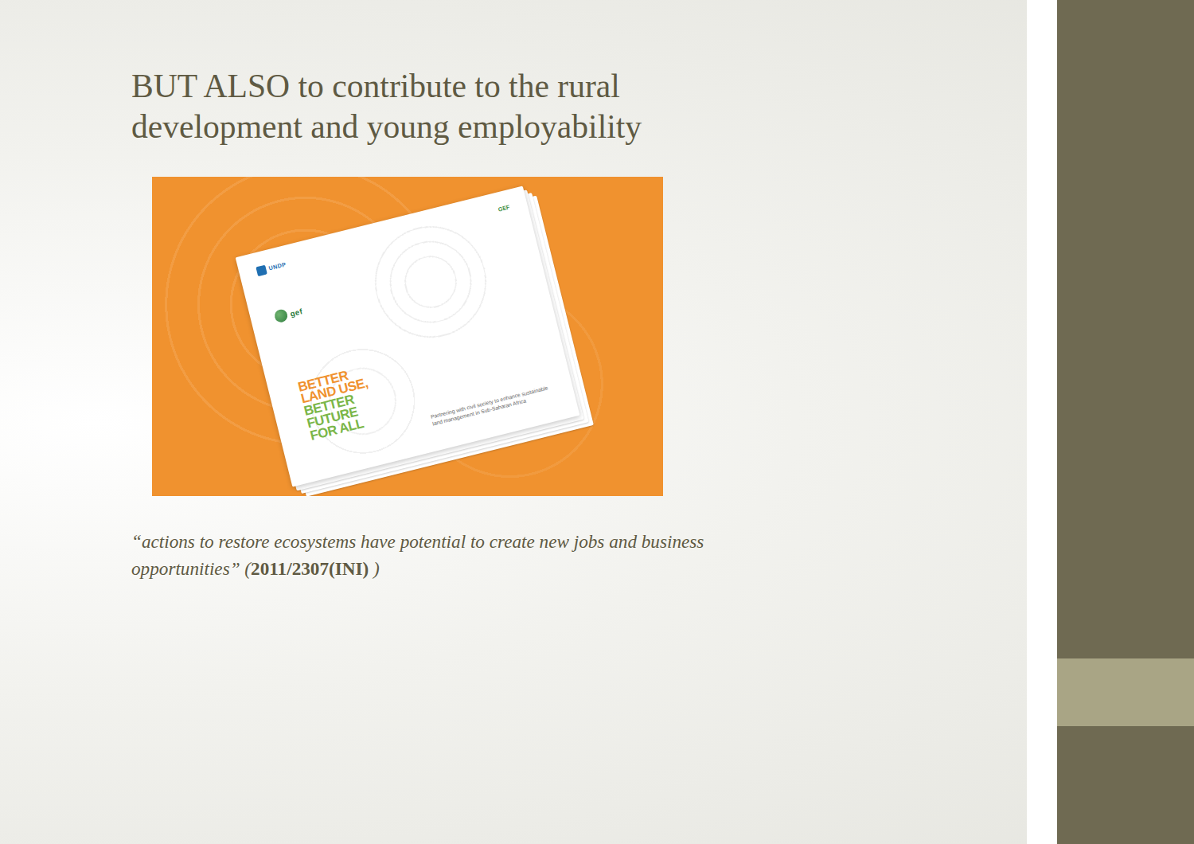BUT ALSO to contribute to the rural development and young employability
UNDP
GEF
gef
BETTER
LAND USE,
BETTER
FUTURE
FOR ALL
Partnering with civil society to enhance sustainable land management in Sub-Saharan Africa
“actions to restore ecosystems have potential to create new jobs and business opportunities” (2011/2307(INI) )